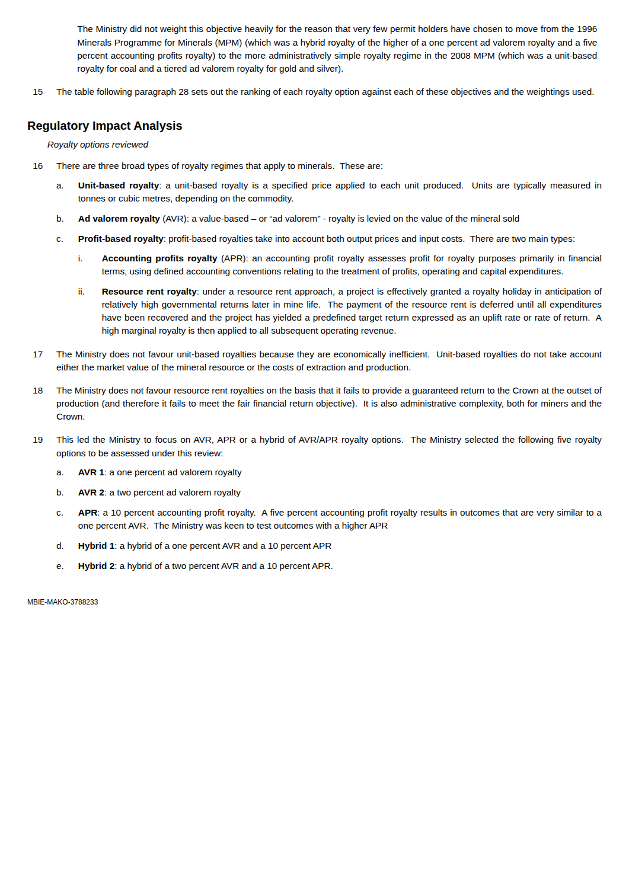The Ministry did not weight this objective heavily for the reason that very few permit holders have chosen to move from the 1996 Minerals Programme for Minerals (MPM) (which was a hybrid royalty of the higher of a one percent ad valorem royalty and a five percent accounting profits royalty) to the more administratively simple royalty regime in the 2008 MPM (which was a unit-based royalty for coal and a tiered ad valorem royalty for gold and silver).
15 The table following paragraph 28 sets out the ranking of each royalty option against each of these objectives and the weightings used.
Regulatory Impact Analysis
Royalty options reviewed
16 There are three broad types of royalty regimes that apply to minerals. These are:
a. Unit-based royalty: a unit-based royalty is a specified price applied to each unit produced. Units are typically measured in tonnes or cubic metres, depending on the commodity.
b. Ad valorem royalty (AVR): a value-based – or “ad valorem” - royalty is levied on the value of the mineral sold
c. Profit-based royalty: profit-based royalties take into account both output prices and input costs. There are two main types:
i. Accounting profits royalty (APR): an accounting profit royalty assesses profit for royalty purposes primarily in financial terms, using defined accounting conventions relating to the treatment of profits, operating and capital expenditures.
ii. Resource rent royalty: under a resource rent approach, a project is effectively granted a royalty holiday in anticipation of relatively high governmental returns later in mine life. The payment of the resource rent is deferred until all expenditures have been recovered and the project has yielded a predefined target return expressed as an uplift rate or rate of return. A high marginal royalty is then applied to all subsequent operating revenue.
17 The Ministry does not favour unit-based royalties because they are economically inefficient. Unit-based royalties do not take account either the market value of the mineral resource or the costs of extraction and production.
18 The Ministry does not favour resource rent royalties on the basis that it fails to provide a guaranteed return to the Crown at the outset of production (and therefore it fails to meet the fair financial return objective). It is also administrative complexity, both for miners and the Crown.
19 This led the Ministry to focus on AVR, APR or a hybrid of AVR/APR royalty options. The Ministry selected the following five royalty options to be assessed under this review:
a. AVR 1: a one percent ad valorem royalty
b. AVR 2: a two percent ad valorem royalty
c. APR: a 10 percent accounting profit royalty. A five percent accounting profit royalty results in outcomes that are very similar to a one percent AVR. The Ministry was keen to test outcomes with a higher APR
d. Hybrid 1: a hybrid of a one percent AVR and a 10 percent APR
e. Hybrid 2: a hybrid of a two percent AVR and a 10 percent APR.
MBIE-MAKO-3788233